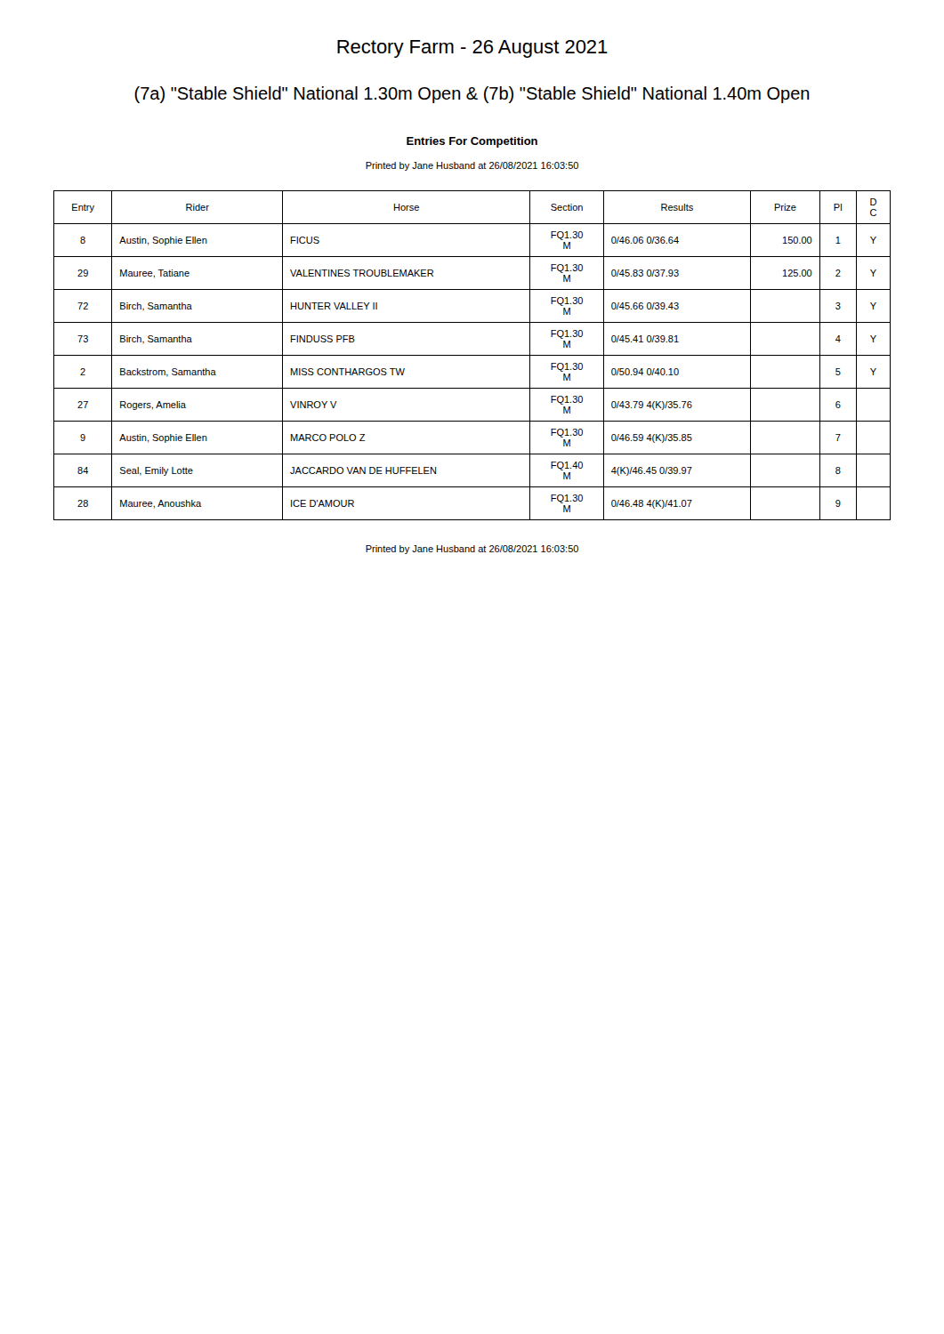Rectory Farm - 26 August 2021
(7a) "Stable Shield" National 1.30m Open & (7b) "Stable Shield" National 1.40m Open
Entries For Competition
Printed by Jane Husband at 26/08/2021 16:03:50
| Entry | Rider | Horse | Section | Results | Prize | Pl | D C |
| --- | --- | --- | --- | --- | --- | --- | --- |
| 8 | Austin, Sophie Ellen | FICUS | FQ1.30 M | 0/46.06 0/36.64 | 150.00 | 1 | Y |
| 29 | Mauree, Tatiane | VALENTINES TROUBLEMAKER | FQ1.30 M | 0/45.83 0/37.93 | 125.00 | 2 | Y |
| 72 | Birch, Samantha | HUNTER VALLEY II | FQ1.30 M | 0/45.66 0/39.43 | | 3 | Y |
| 73 | Birch, Samantha | FINDUSS PFB | FQ1.30 M | 0/45.41 0/39.81 | | 4 | Y |
| 2 | Backstrom, Samantha | MISS CONTHARGOS TW | FQ1.30 M | 0/50.94 0/40.10 | | 5 | Y |
| 27 | Rogers, Amelia | VINROY V | FQ1.30 M | 0/43.79 4(K)/35.76 | | 6 | |
| 9 | Austin, Sophie Ellen | MARCO POLO Z | FQ1.30 M | 0/46.59 4(K)/35.85 | | 7 | |
| 84 | Seal, Emily Lotte | JACCARDO VAN DE HUFFELEN | FQ1.40 M | 4(K)/46.45 0/39.97 | | 8 | |
| 28 | Mauree, Anoushka | ICE D'AMOUR | FQ1.30 M | 0/46.48 4(K)/41.07 | | 9 | |
Printed by Jane Husband at 26/08/2021 16:03:50